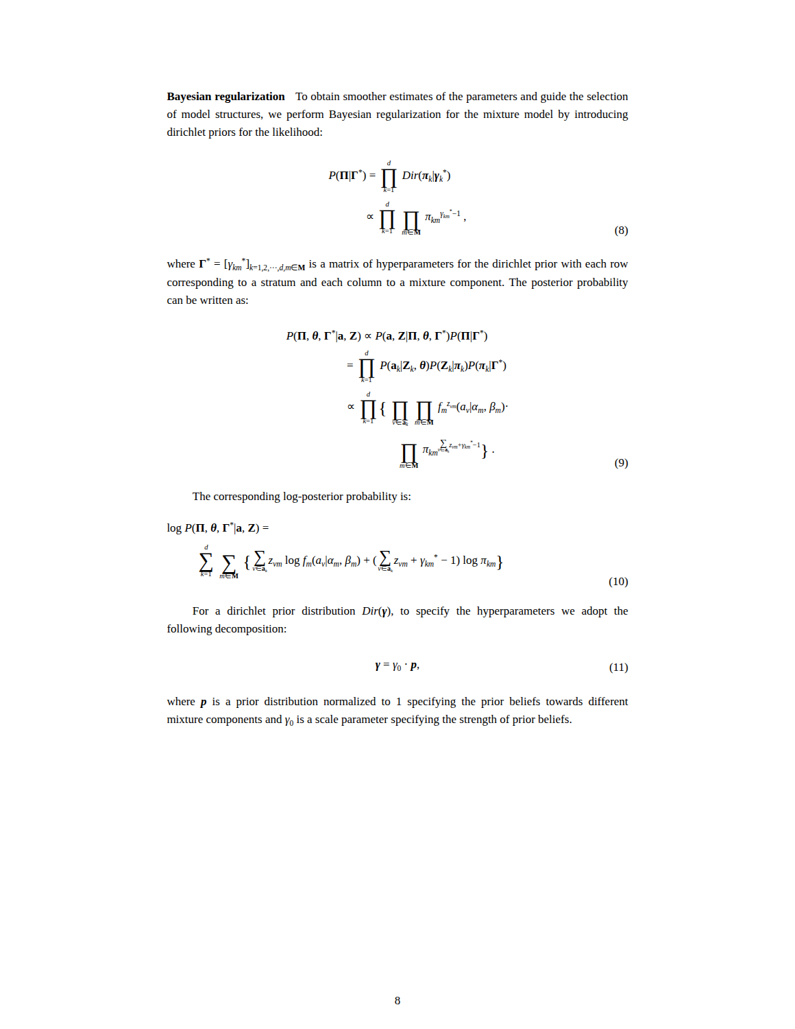Bayesian regularization To obtain smoother estimates of the parameters and guide the selection of model structures, we perform Bayesian regularization for the mixture model by introducing dirichlet priors for the likelihood:
P(Π|Γ*) = d∏k=1 Dir(πk|γk*) ∝ d∏k=1 ∏m∈M πkmγkm*−1 , (8)
where Γ* = [γkm*]k=1,2,···,d,m∈M is a matrix of hyperparameters for the dirichlet prior with each row corresponding to a stratum and each column to a mixture component. The posterior probability can be written as:
P(Π, θ, Γ*|a, Z) ∝ P(a, Z|Π, θ, Γ*)P(Π|Γ*) = d∏k=1 P(ak|Zk, θ)P(Zk|πk)P(πk|Γ*) ∝ d∏k=1{ ∏v∈ak ∏m∈M fmzvm(av|αm, βm)· ∏m∈M πkm∑v∈ak zvm+γkm*−1} . (9)
The corresponding log-posterior probability is:
log P(Π, θ, Γ*|a, Z) = d∑k=1 ∑m∈M {∑v∈ak zvm log fm(av|αm, βm) + (∑v∈ak zvm + γkm* − 1) log πkm} (10)
For a dirichlet prior distribution Dir(γ), to specify the hyperparameters we adopt the following decomposition:
γ = γ0 · p, (11)
where p is a prior distribution normalized to 1 specifying the prior beliefs towards different mixture components and γ0 is a scale parameter specifying the strength of prior beliefs.
8